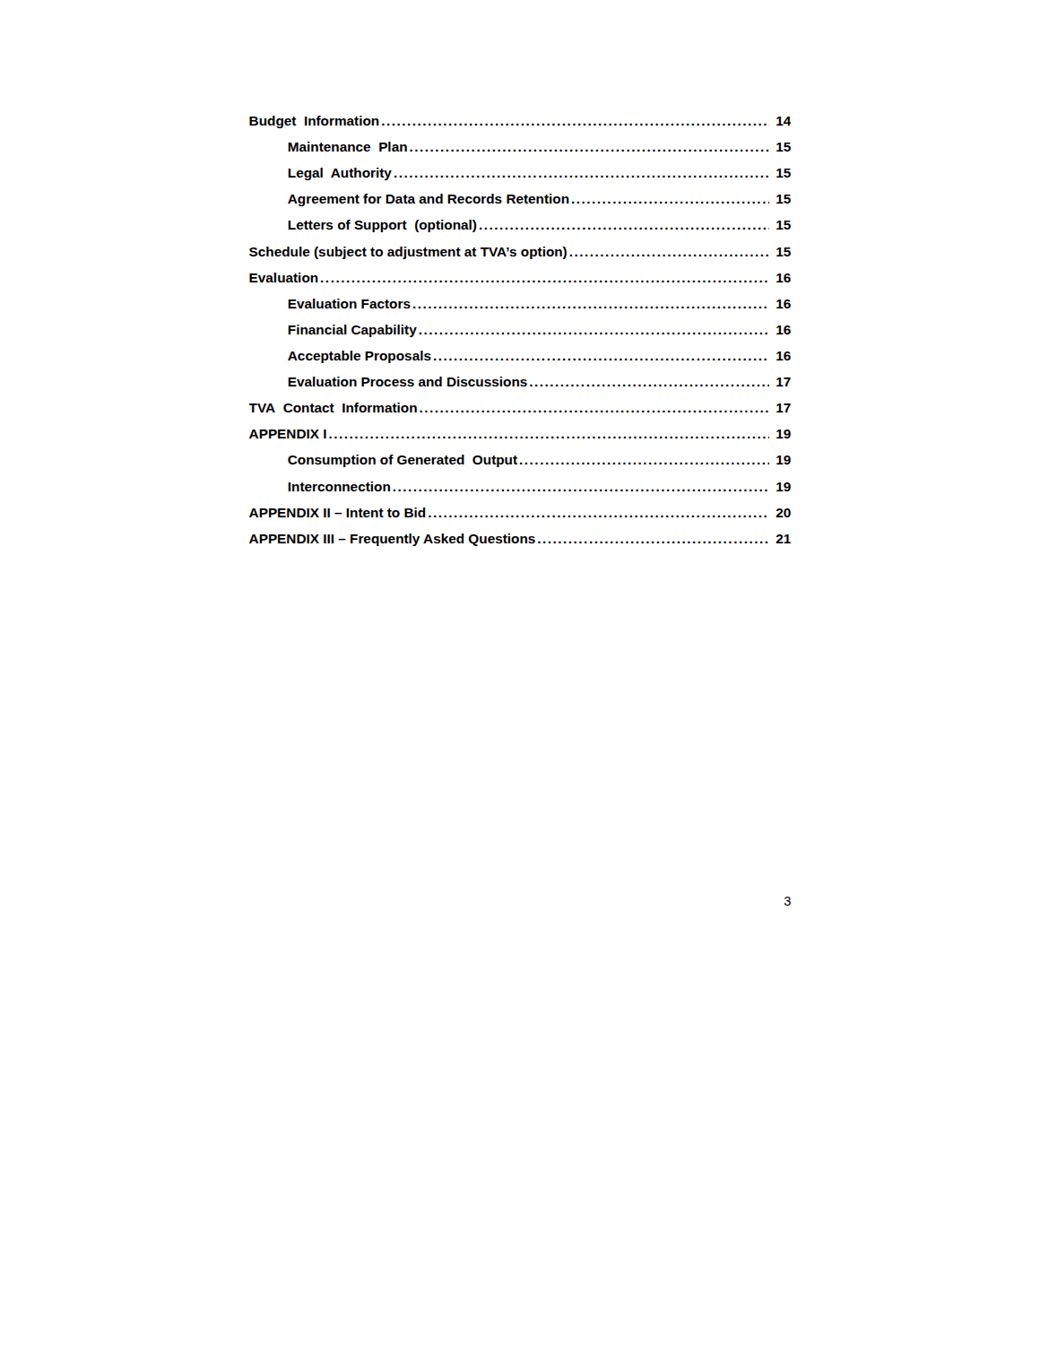Budget Information ....................................................................................................... 14
Maintenance Plan ..................................................................................................... 15
Legal Authority ......................................................................................................... 15
Agreement for Data and Records Retention .......................................................... 15
Letters of Support (optional) ..................................................................................... 15
Schedule (subject to adjustment at TVA’s option) ........................................................ 15
Evaluation ................................................................................................................. 16
Evaluation Factors ..................................................................................................... 16
Financial Capability ................................................................................................... 16
Acceptable Proposals ................................................................................................ 16
Evaluation Process and Discussions ....................................................................... 17
TVA Contact Information ................................................................................................ 17
APPENDIX I ..................................................................................................................... 19
Consumption of Generated Output ......................................................................... 19
Interconnection ......................................................................................................... 19
APPENDIX II – Intent to Bid .............................................................................................. 20
APPENDIX III – Frequently Asked Questions ................................................................ 21
3